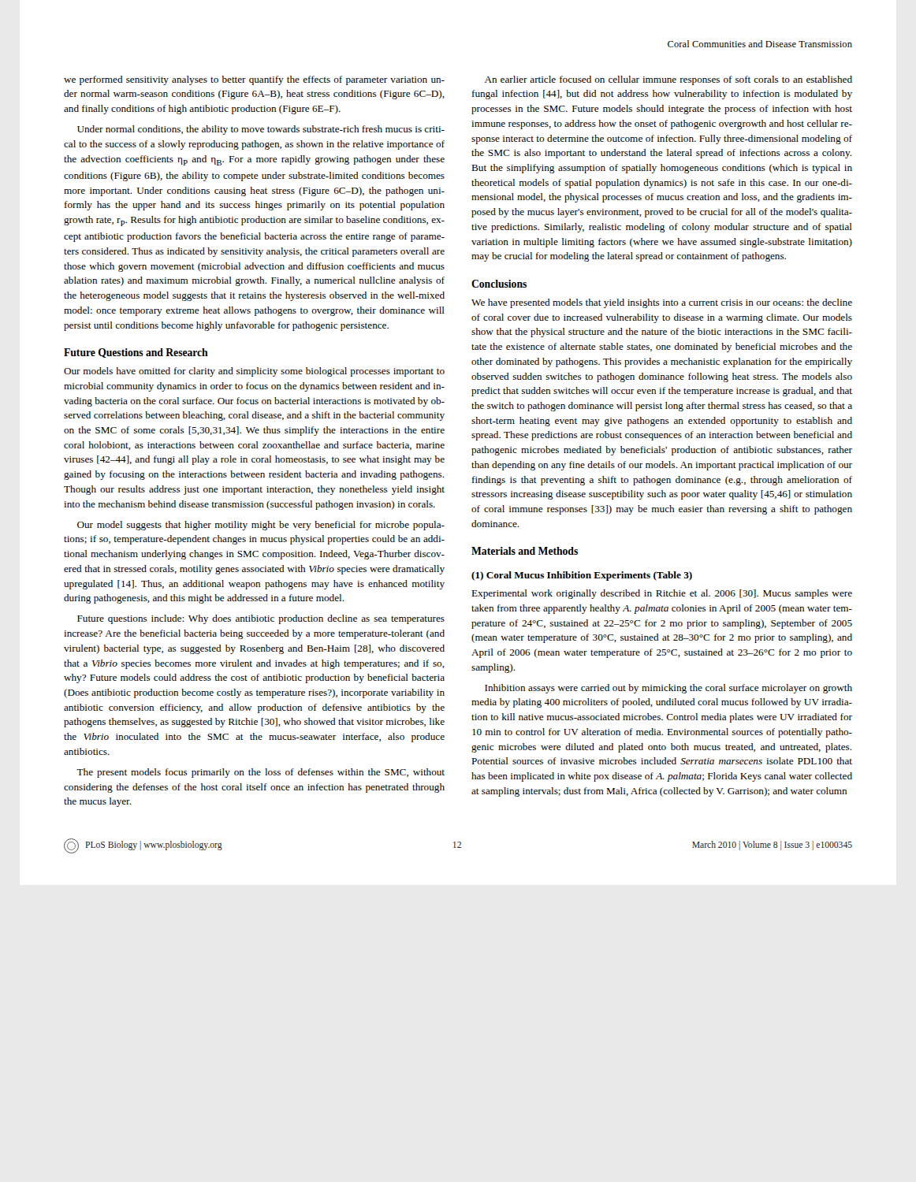Coral Communities and Disease Transmission
we performed sensitivity analyses to better quantify the effects of parameter variation under normal warm-season conditions (Figure 6A–B), heat stress conditions (Figure 6C–D), and finally conditions of high antibiotic production (Figure 6E–F).
Under normal conditions, the ability to move towards substrate-rich fresh mucus is critical to the success of a slowly reproducing pathogen, as shown in the relative importance of the advection coefficients ηP and ηB. For a more rapidly growing pathogen under these conditions (Figure 6B), the ability to compete under substrate-limited conditions becomes more important. Under conditions causing heat stress (Figure 6C–D), the pathogen uniformly has the upper hand and its success hinges primarily on its potential population growth rate, rP. Results for high antibiotic production are similar to baseline conditions, except antibiotic production favors the beneficial bacteria across the entire range of parameters considered. Thus as indicated by sensitivity analysis, the critical parameters overall are those which govern movement (microbial advection and diffusion coefficients and mucus ablation rates) and maximum microbial growth. Finally, a numerical nullcline analysis of the heterogeneous model suggests that it retains the hysteresis observed in the well-mixed model: once temporary extreme heat allows pathogens to overgrow, their dominance will persist until conditions become highly unfavorable for pathogenic persistence.
Future Questions and Research
Our models have omitted for clarity and simplicity some biological processes important to microbial community dynamics in order to focus on the dynamics between resident and invading bacteria on the coral surface. Our focus on bacterial interactions is motivated by observed correlations between bleaching, coral disease, and a shift in the bacterial community on the SMC of some corals [5,30,31,34]. We thus simplify the interactions in the entire coral holobiont, as interactions between coral zooxanthellae and surface bacteria, marine viruses [42–44], and fungi all play a role in coral homeostasis, to see what insight may be gained by focusing on the interactions between resident bacteria and invading pathogens. Though our results address just one important interaction, they nonetheless yield insight into the mechanism behind disease transmission (successful pathogen invasion) in corals.
Our model suggests that higher motility might be very beneficial for microbe populations; if so, temperature-dependent changes in mucus physical properties could be an additional mechanism underlying changes in SMC composition. Indeed, Vega-Thurber discovered that in stressed corals, motility genes associated with Vibrio species were dramatically upregulated [14]. Thus, an additional weapon pathogens may have is enhanced motility during pathogenesis, and this might be addressed in a future model.
Future questions include: Why does antibiotic production decline as sea temperatures increase? Are the beneficial bacteria being succeeded by a more temperature-tolerant (and virulent) bacterial type, as suggested by Rosenberg and Ben-Haim [28], who discovered that a Vibrio species becomes more virulent and invades at high temperatures; and if so, why? Future models could address the cost of antibiotic production by beneficial bacteria (Does antibiotic production become costly as temperature rises?), incorporate variability in antibiotic conversion efficiency, and allow production of defensive antibiotics by the pathogens themselves, as suggested by Ritchie [30], who showed that visitor microbes, like the Vibrio inoculated into the SMC at the mucus-seawater interface, also produce antibiotics.
The present models focus primarily on the loss of defenses within the SMC, without considering the defenses of the host coral itself once an infection has penetrated through the mucus layer.
An earlier article focused on cellular immune responses of soft corals to an established fungal infection [44], but did not address how vulnerability to infection is modulated by processes in the SMC. Future models should integrate the process of infection with host immune responses, to address how the onset of pathogenic overgrowth and host cellular response interact to determine the outcome of infection. Fully three-dimensional modeling of the SMC is also important to understand the lateral spread of infections across a colony. But the simplifying assumption of spatially homogeneous conditions (which is typical in theoretical models of spatial population dynamics) is not safe in this case. In our one-dimensional model, the physical processes of mucus creation and loss, and the gradients imposed by the mucus layer's environment, proved to be crucial for all of the model's qualitative predictions. Similarly, realistic modeling of colony modular structure and of spatial variation in multiple limiting factors (where we have assumed single-substrate limitation) may be crucial for modeling the lateral spread or containment of pathogens.
Conclusions
We have presented models that yield insights into a current crisis in our oceans: the decline of coral cover due to increased vulnerability to disease in a warming climate. Our models show that the physical structure and the nature of the biotic interactions in the SMC facilitate the existence of alternate stable states, one dominated by beneficial microbes and the other dominated by pathogens. This provides a mechanistic explanation for the empirically observed sudden switches to pathogen dominance following heat stress. The models also predict that sudden switches will occur even if the temperature increase is gradual, and that the switch to pathogen dominance will persist long after thermal stress has ceased, so that a short-term heating event may give pathogens an extended opportunity to establish and spread. These predictions are robust consequences of an interaction between beneficial and pathogenic microbes mediated by beneficials' production of antibiotic substances, rather than depending on any fine details of our models. An important practical implication of our findings is that preventing a shift to pathogen dominance (e.g., through amelioration of stressors increasing disease susceptibility such as poor water quality [45,46] or stimulation of coral immune responses [33]) may be much easier than reversing a shift to pathogen dominance.
Materials and Methods
(1) Coral Mucus Inhibition Experiments (Table 3)
Experimental work originally described in Ritchie et al. 2006 [30]. Mucus samples were taken from three apparently healthy A. palmata colonies in April of 2005 (mean water temperature of 24°C, sustained at 22–25°C for 2 mo prior to sampling), September of 2005 (mean water temperature of 30°C, sustained at 28–30°C for 2 mo prior to sampling), and April of 2006 (mean water temperature of 25°C, sustained at 23–26°C for 2 mo prior to sampling).
Inhibition assays were carried out by mimicking the coral surface microlayer on growth media by plating 400 microliters of pooled, undiluted coral mucus followed by UV irradiation to kill native mucus-associated microbes. Control media plates were UV irradiated for 10 min to control for UV alteration of media. Environmental sources of potentially pathogenic microbes were diluted and plated onto both mucus treated, and untreated, plates. Potential sources of invasive microbes included Serratia marsecens isolate PDL100 that has been implicated in white pox disease of A. palmata; Florida Keys canal water collected at sampling intervals; dust from Mali, Africa (collected by V. Garrison); and water column
PLoS Biology | www.plosbiology.org
12
March 2010 | Volume 8 | Issue 3 | e1000345